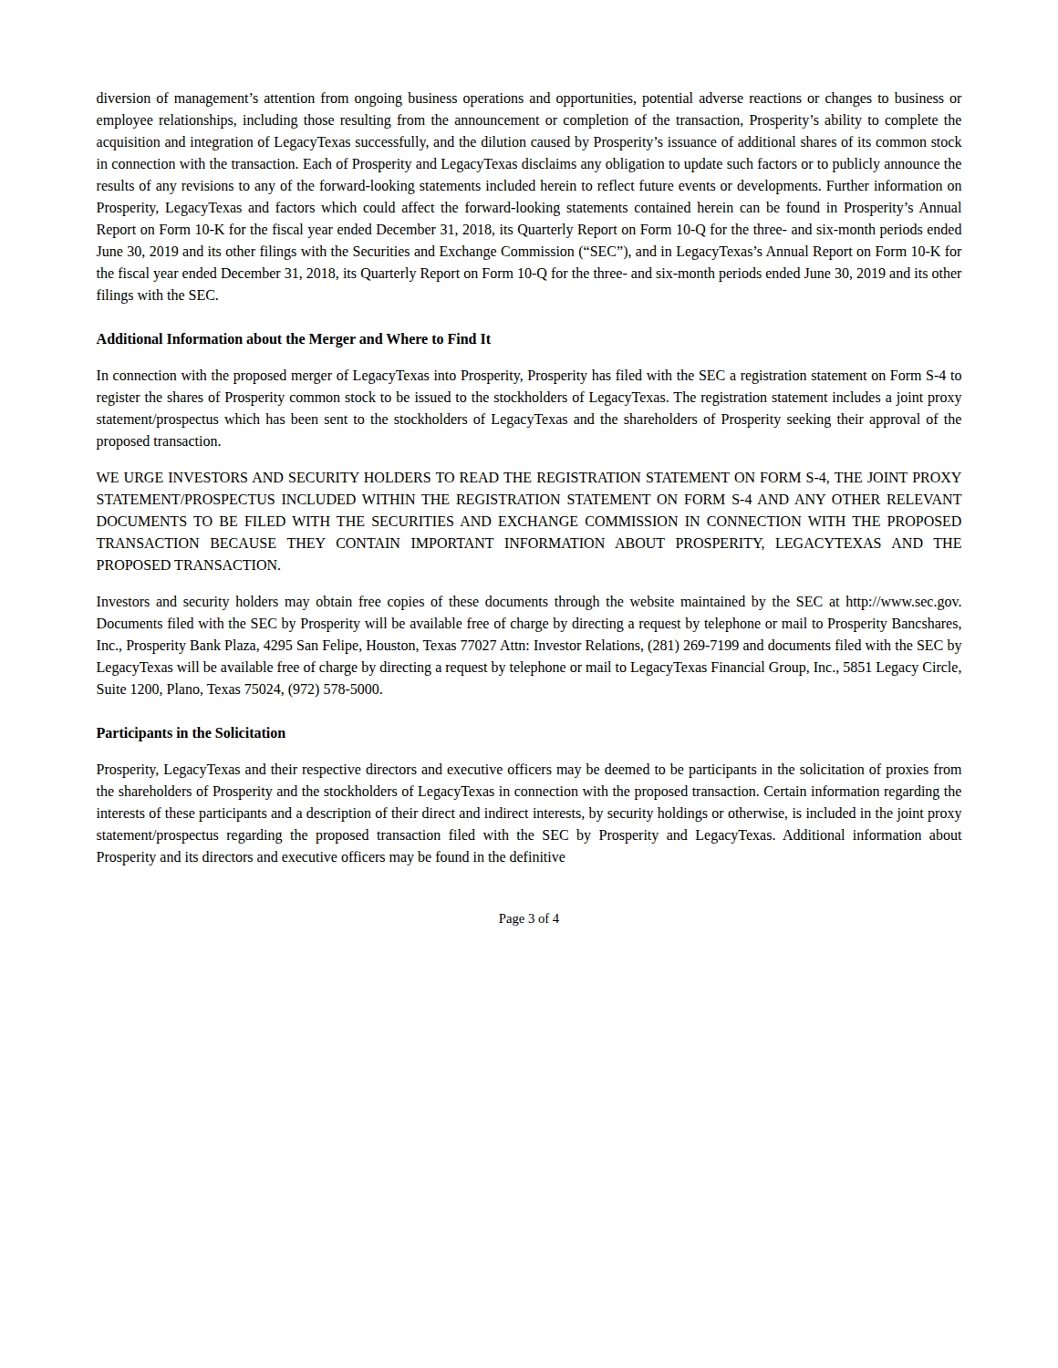diversion of management’s attention from ongoing business operations and opportunities, potential adverse reactions or changes to business or employee relationships, including those resulting from the announcement or completion of the transaction, Prosperity’s ability to complete the acquisition and integration of LegacyTexas successfully, and the dilution caused by Prosperity’s issuance of additional shares of its common stock in connection with the transaction. Each of Prosperity and LegacyTexas disclaims any obligation to update such factors or to publicly announce the results of any revisions to any of the forward-looking statements included herein to reflect future events or developments. Further information on Prosperity, LegacyTexas and factors which could affect the forward-looking statements contained herein can be found in Prosperity’s Annual Report on Form 10-K for the fiscal year ended December 31, 2018, its Quarterly Report on Form 10-Q for the three- and six-month periods ended June 30, 2019 and its other filings with the Securities and Exchange Commission (“SEC”), and in LegacyTexas’s Annual Report on Form 10-K for the fiscal year ended December 31, 2018, its Quarterly Report on Form 10-Q for the three- and six-month periods ended June 30, 2019 and its other filings with the SEC.
Additional Information about the Merger and Where to Find It
In connection with the proposed merger of LegacyTexas into Prosperity, Prosperity has filed with the SEC a registration statement on Form S-4 to register the shares of Prosperity common stock to be issued to the stockholders of LegacyTexas. The registration statement includes a joint proxy statement/prospectus which has been sent to the stockholders of LegacyTexas and the shareholders of Prosperity seeking their approval of the proposed transaction.
WE URGE INVESTORS AND SECURITY HOLDERS TO READ THE REGISTRATION STATEMENT ON FORM S-4, THE JOINT PROXY STATEMENT/PROSPECTUS INCLUDED WITHIN THE REGISTRATION STATEMENT ON FORM S-4 AND ANY OTHER RELEVANT DOCUMENTS TO BE FILED WITH THE SECURITIES AND EXCHANGE COMMISSION IN CONNECTION WITH THE PROPOSED TRANSACTION BECAUSE THEY CONTAIN IMPORTANT INFORMATION ABOUT PROSPERITY, LEGACYTEXAS AND THE PROPOSED TRANSACTION.
Investors and security holders may obtain free copies of these documents through the website maintained by the SEC at http://www.sec.gov. Documents filed with the SEC by Prosperity will be available free of charge by directing a request by telephone or mail to Prosperity Bancshares, Inc., Prosperity Bank Plaza, 4295 San Felipe, Houston, Texas 77027 Attn: Investor Relations, (281) 269-7199 and documents filed with the SEC by LegacyTexas will be available free of charge by directing a request by telephone or mail to LegacyTexas Financial Group, Inc., 5851 Legacy Circle, Suite 1200, Plano, Texas 75024, (972) 578-5000.
Participants in the Solicitation
Prosperity, LegacyTexas and their respective directors and executive officers may be deemed to be participants in the solicitation of proxies from the shareholders of Prosperity and the stockholders of LegacyTexas in connection with the proposed transaction. Certain information regarding the interests of these participants and a description of their direct and indirect interests, by security holdings or otherwise, is included in the joint proxy statement/prospectus regarding the proposed transaction filed with the SEC by Prosperity and LegacyTexas. Additional information about Prosperity and its directors and executive officers may be found in the definitive
Page 3 of 4